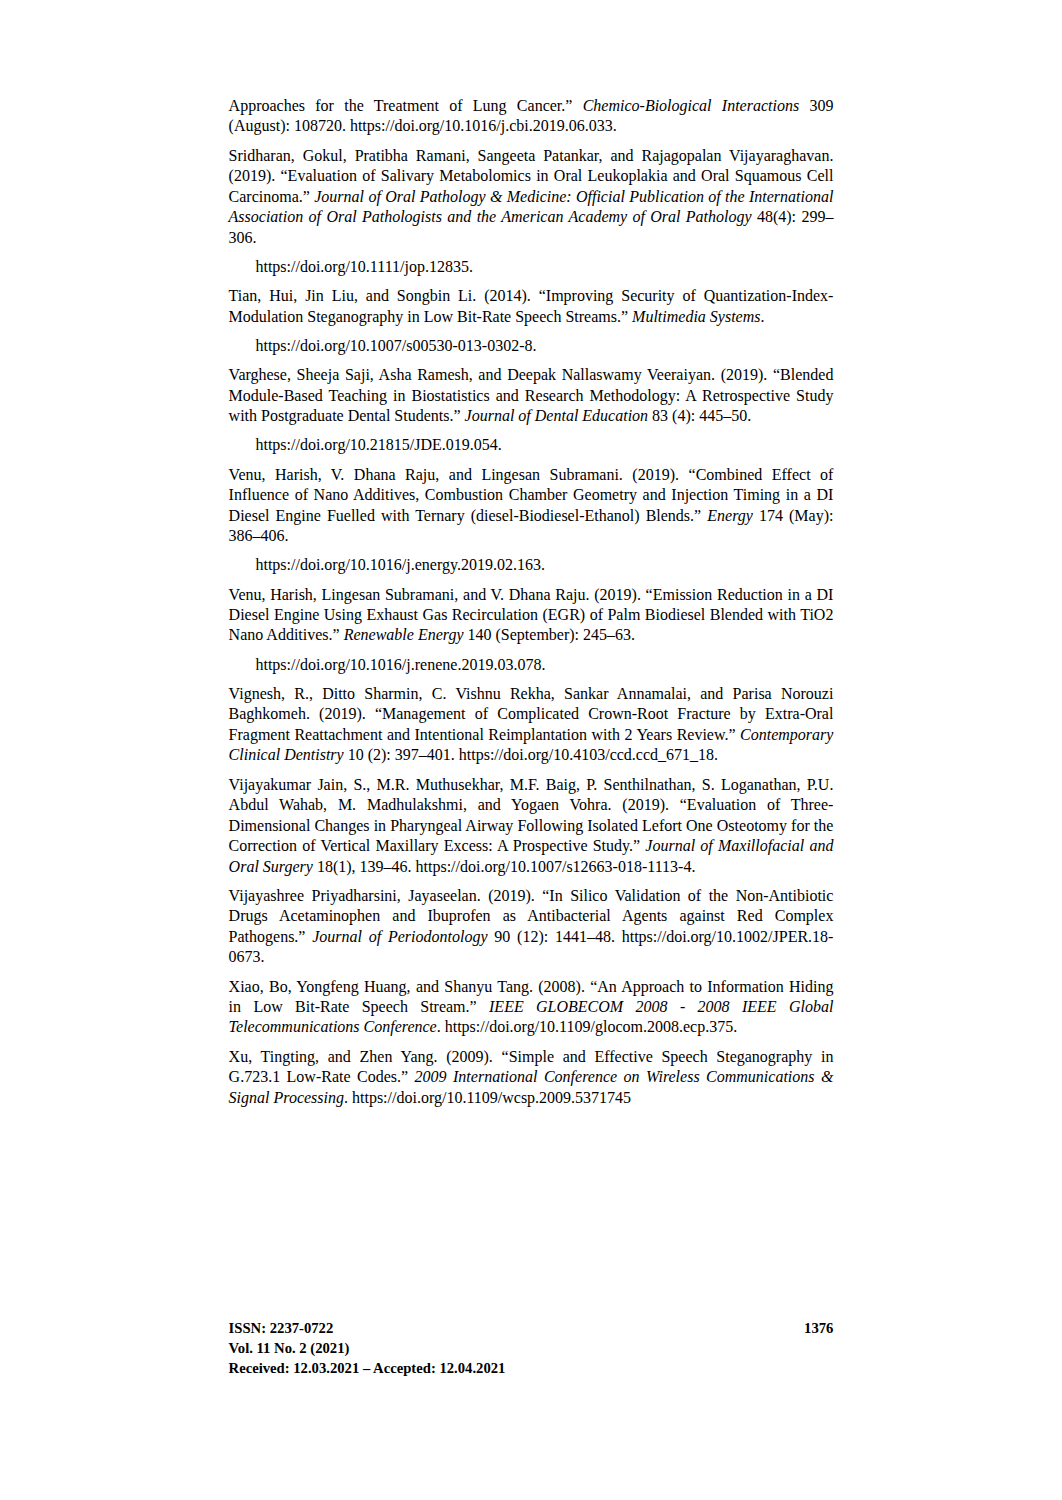Approaches for the Treatment of Lung Cancer.” Chemico-Biological Interactions 309 (August): 108720. https://doi.org/10.1016/j.cbi.2019.06.033.
Sridharan, Gokul, Pratibha Ramani, Sangeeta Patankar, and Rajagopalan Vijayaraghavan. (2019). “Evaluation of Salivary Metabolomics in Oral Leukoplakia and Oral Squamous Cell Carcinoma.” Journal of Oral Pathology & Medicine: Official Publication of the International Association of Oral Pathologists and the American Academy of Oral Pathology 48(4): 299–306.
https://doi.org/10.1111/jop.12835.
Tian, Hui, Jin Liu, and Songbin Li. (2014). “Improving Security of Quantization-Index-Modulation Steganography in Low Bit-Rate Speech Streams.” Multimedia Systems.
https://doi.org/10.1007/s00530-013-0302-8.
Varghese, Sheeja Saji, Asha Ramesh, and Deepak Nallaswamy Veeraiyan. (2019). “Blended Module-Based Teaching in Biostatistics and Research Methodology: A Retrospective Study with Postgraduate Dental Students.” Journal of Dental Education 83 (4): 445–50.
https://doi.org/10.21815/JDE.019.054.
Venu, Harish, V. Dhana Raju, and Lingesan Subramani. (2019). “Combined Effect of Influence of Nano Additives, Combustion Chamber Geometry and Injection Timing in a DI Diesel Engine Fuelled with Ternary (diesel-Biodiesel-Ethanol) Blends.” Energy 174 (May): 386–406.
https://doi.org/10.1016/j.energy.2019.02.163.
Venu, Harish, Lingesan Subramani, and V. Dhana Raju. (2019). “Emission Reduction in a DI Diesel Engine Using Exhaust Gas Recirculation (EGR) of Palm Biodiesel Blended with TiO2 Nano Additives.” Renewable Energy 140 (September): 245–63.
https://doi.org/10.1016/j.renene.2019.03.078.
Vignesh, R., Ditto Sharmin, C. Vishnu Rekha, Sankar Annamalai, and Parisa Norouzi Baghkomeh. (2019). “Management of Complicated Crown-Root Fracture by Extra-Oral Fragment Reattachment and Intentional Reimplantation with 2 Years Review.” Contemporary Clinical Dentistry 10 (2): 397–401. https://doi.org/10.4103/ccd.ccd_671_18.
Vijayakumar Jain, S., M.R. Muthusekhar, M.F. Baig, P. Senthilnathan, S. Loganathan, P.U. Abdul Wahab, M. Madhulakshmi, and Yogaen Vohra. (2019). “Evaluation of Three-Dimensional Changes in Pharyngeal Airway Following Isolated Lefort One Osteotomy for the Correction of Vertical Maxillary Excess: A Prospective Study.” Journal of Maxillofacial and Oral Surgery 18(1), 139–46. https://doi.org/10.1007/s12663-018-1113-4.
Vijayashree Priyadharsini, Jayaseelan. (2019). “In Silico Validation of the Non-Antibiotic Drugs Acetaminophen and Ibuprofen as Antibacterial Agents against Red Complex Pathogens.” Journal of Periodontology 90 (12): 1441–48. https://doi.org/10.1002/JPER.18-0673.
Xiao, Bo, Yongfeng Huang, and Shanyu Tang. (2008). “An Approach to Information Hiding in Low Bit-Rate Speech Stream.” IEEE GLOBECOM 2008 - 2008 IEEE Global Telecommunications Conference. https://doi.org/10.1109/glocom.2008.ecp.375.
Xu, Tingting, and Zhen Yang. (2009). “Simple and Effective Speech Steganography in G.723.1 Low-Rate Codes.” 2009 International Conference on Wireless Communications & Signal Processing. https://doi.org/10.1109/wcsp.2009.5371745
1376
ISSN: 2237-0722
Vol. 11 No. 2 (2021)
Received: 12.03.2021 – Accepted: 12.04.2021